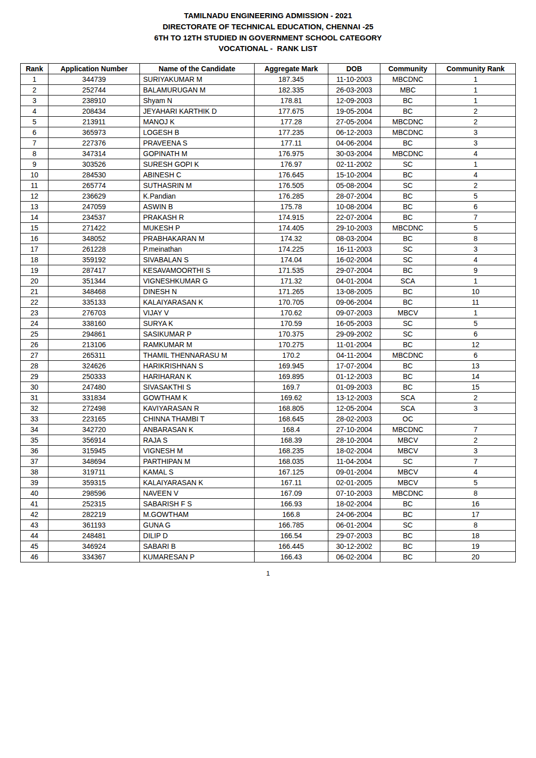TAMILNADU ENGINEERING ADMISSION - 2021
DIRECTORATE OF TECHNICAL EDUCATION, CHENNAI -25
6TH TO 12TH STUDIED IN GOVERNMENT SCHOOL CATEGORY
VOCATIONAL - RANK LIST
| Rank | Application Number | Name of the Candidate | Aggregate Mark | DOB | Community | Community Rank |
| --- | --- | --- | --- | --- | --- | --- |
| 1 | 344739 | SURIYAKUMAR M | 187.345 | 11-10-2003 | MBCDNC | 1 |
| 2 | 252744 | BALAMURUGAN M | 182.335 | 26-03-2003 | MBC | 1 |
| 3 | 238910 | Shyam N | 178.81 | 12-09-2003 | BC | 1 |
| 4 | 208434 | JEYAHARI KARTHIK D | 177.675 | 19-05-2004 | BC | 2 |
| 5 | 213911 | MANOJ K | 177.28 | 27-05-2004 | MBCDNC | 2 |
| 6 | 365973 | LOGESH B | 177.235 | 06-12-2003 | MBCDNC | 3 |
| 7 | 227376 | PRAVEENA S | 177.11 | 04-06-2004 | BC | 3 |
| 8 | 347314 | GOPINATH M | 176.975 | 30-03-2004 | MBCDNC | 4 |
| 9 | 303526 | SURESH GOPI K | 176.97 | 02-11-2002 | SC | 1 |
| 10 | 284530 | ABINESH C | 176.645 | 15-10-2004 | BC | 4 |
| 11 | 265774 | SUTHASRIN M | 176.505 | 05-08-2004 | SC | 2 |
| 12 | 236629 | K.Pandian | 176.285 | 28-07-2004 | BC | 5 |
| 13 | 247059 | ASWIN B | 175.78 | 10-08-2004 | BC | 6 |
| 14 | 234537 | PRAKASH R | 174.915 | 22-07-2004 | BC | 7 |
| 15 | 271422 | MUKESH P | 174.405 | 29-10-2003 | MBCDNC | 5 |
| 16 | 348052 | PRABHAKARAN M | 174.32 | 08-03-2004 | BC | 8 |
| 17 | 261228 | P.meinathan | 174.225 | 16-11-2003 | SC | 3 |
| 18 | 359192 | SIVABALAN S | 174.04 | 16-02-2004 | SC | 4 |
| 19 | 287417 | KESAVAMOORTHI S | 171.535 | 29-07-2004 | BC | 9 |
| 20 | 351344 | VIGNESHKUMAR G | 171.32 | 04-01-2004 | SCA | 1 |
| 21 | 348468 | DINESH N | 171.265 | 13-08-2005 | BC | 10 |
| 22 | 335133 | KALAIYARASAN K | 170.705 | 09-06-2004 | BC | 11 |
| 23 | 276703 | VIJAY V | 170.62 | 09-07-2003 | MBCV | 1 |
| 24 | 338160 | SURYA K | 170.59 | 16-05-2003 | SC | 5 |
| 25 | 294861 | SASIKUMAR P | 170.375 | 29-09-2002 | SC | 6 |
| 26 | 213106 | RAMKUMAR M | 170.275 | 11-01-2004 | BC | 12 |
| 27 | 265311 | THAMIL THENNARASU M | 170.2 | 04-11-2004 | MBCDNC | 6 |
| 28 | 324626 | HARIKRISHNAN S | 169.945 | 17-07-2004 | BC | 13 |
| 29 | 250333 | HARIHARAN K | 169.895 | 01-12-2003 | BC | 14 |
| 30 | 247480 | SIVASAKTHI S | 169.7 | 01-09-2003 | BC | 15 |
| 31 | 331834 | GOWTHAM K | 169.62 | 13-12-2003 | SCA | 2 |
| 32 | 272498 | KAVIYARASAN R | 168.805 | 12-05-2004 | SCA | 3 |
| 33 | 223165 | CHINNA THAMBI T | 168.645 | 28-02-2003 | OC | |
| 34 | 342720 | ANBARASAN K | 168.4 | 27-10-2004 | MBCDNC | 7 |
| 35 | 356914 | RAJA S | 168.39 | 28-10-2004 | MBCV | 2 |
| 36 | 315945 | VIGNESH M | 168.235 | 18-02-2004 | MBCV | 3 |
| 37 | 348694 | PARTHIPAN M | 168.035 | 11-04-2004 | SC | 7 |
| 38 | 319711 | KAMAL S | 167.125 | 09-01-2004 | MBCV | 4 |
| 39 | 359315 | KALAIYARASAN K | 167.11 | 02-01-2005 | MBCV | 5 |
| 40 | 298596 | NAVEEN V | 167.09 | 07-10-2003 | MBCDNC | 8 |
| 41 | 252315 | SABARISH F S | 166.93 | 18-02-2004 | BC | 16 |
| 42 | 282219 | M.GOWTHAM | 166.8 | 24-06-2004 | BC | 17 |
| 43 | 361193 | GUNA G | 166.785 | 06-01-2004 | SC | 8 |
| 44 | 248481 | DILIP D | 166.54 | 29-07-2003 | BC | 18 |
| 45 | 346924 | SABARI B | 166.445 | 30-12-2002 | BC | 19 |
| 46 | 334367 | KUMARESAN P | 166.43 | 06-02-2004 | BC | 20 |
1